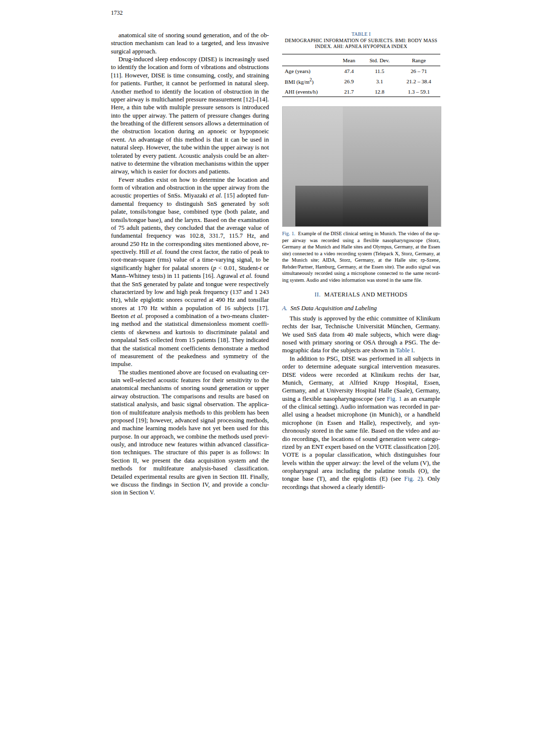1732
anatomical site of snoring sound generation, and of the obstruction mechanism can lead to a targeted, and less invasive surgical approach.
Drug-induced sleep endoscopy (DISE) is increasingly used to identify the location and form of vibrations and obstructions [11]. However, DISE is time consuming, costly, and straining for patients. Further, it cannot be performed in natural sleep. Another method to identify the location of obstruction in the upper airway is multichannel pressure measurement [12]–[14]. Here, a thin tube with multiple pressure sensors is introduced into the upper airway. The pattern of pressure changes during the breathing of the different sensors allows a determination of the obstruction location during an apnoeic or hypopnoeic event. An advantage of this method is that it can be used in natural sleep. However, the tube within the upper airway is not tolerated by every patient. Acoustic analysis could be an alternative to determine the vibration mechanisms within the upper airway, which is easier for doctors and patients.
Fewer studies exist on how to determine the location and form of vibration and obstruction in the upper airway from the acoustic properties of SnSs. Miyazaki et al. [15] adopted fundamental frequency to distinguish SnS generated by soft palate, tonsils/tongue base, combined type (both palate, and tonsils/tongue base), and the larynx. Based on the examination of 75 adult patients, they concluded that the average value of fundamental frequency was 102.8, 331.7, 115.7 Hz, and around 250 Hz in the corresponding sites mentioned above, respectively. Hill et al. found the crest factor, the ratio of peak to root-mean-square (rms) value of a time-varying signal, to be significantly higher for palatal snorers (p < 0.01, Student-t or Mann–Whitney tests) in 11 patients [16]. Agrawal et al. found that the SnS generated by palate and tongue were respectively characterized by low and high peak frequency (137 and 1 243 Hz), while epiglottic snores occurred at 490 Hz and tonsillar snores at 170 Hz within a population of 16 subjects [17]. Beeton et al. proposed a combination of a two-means clustering method and the statistical dimensionless moment coefficients of skewness and kurtosis to discriminate palatal and nonpalatal SnS collected from 15 patients [18]. They indicated that the statistical moment coefficients demonstrate a method of measurement of the peakedness and symmetry of the impulse.
The studies mentioned above are focused on evaluating certain well-selected acoustic features for their sensitivity to the anatomical mechanisms of snoring sound generation or upper airway obstruction. The comparisons and results are based on statistical analysis, and basic signal observation. The application of multifeature analysis methods to this problem has been proposed [19]; however, advanced signal processing methods, and machine learning models have not yet been used for this purpose. In our approach, we combine the methods used previously, and introduce new features within advanced classification techniques. The structure of this paper is as follows: In Section II, we present the data acquisition system and the methods for multifeature analysis-based classification. Detailed experimental results are given in Section III. Finally, we discuss the findings in Section IV, and provide a conclusion in Section V.
TABLE I DEMOGRAPHIC INFORMATION OF SUBJECTS. BMI: BODY MASS INDEX. AHI: APNEA HYPOPNEA INDEX
| | Mean | Std. Dev. | Range |
| --- | --- | --- | --- |
| Age (years) | 47.4 | 11.5 | 26 – 71 |
| BMI (kg/m 2 ) | 26.9 | 3.1 | 21.2 – 38.4 |
| AHI (events/h) | 21.7 | 12.8 | 1.3 – 59.1 |
Fig. 1. Example of the DISE clinical setting in Munich. The video of the upper airway was recorded using a flexible nasopharyngoscope (Storz, Germany at the Munich and Halle sites and Olympus, Germany, at the Essen site) connected to a video recording system (Telepack X, Storz, Germany, at the Munich site; AIDA, Storz, Germany, at the Halle site; rp-Szene, Rehder/Partner, Hamburg, Germany, at the Essen site). The audio signal was simultaneously recorded using a microphone connected to the same recording system. Audio and video information was stored in the same file.
II. MATERIALS AND METHODS
A. SnS Data Acquisition and Labeling
This study is approved by the ethic committee of Klinikum rechts der Isar, Technische Universität München, Germany. We used SnS data from 40 male subjects, which were diagnosed with primary snoring or OSA through a PSG. The demographic data for the subjects are shown in Table I.
In addition to PSG, DISE was performed in all subjects in order to determine adequate surgical intervention measures. DISE videos were recorded at Klinikum rechts der Isar, Munich, Germany, at Alfried Krupp Hospital, Essen, Germany, and at University Hospital Halle (Saale), Germany, using a flexible nasopharyngoscope (see Fig. 1 as an example of the clinical setting). Audio information was recorded in parallel using a headset microphone (in Munich), or a handheld microphone (in Essen and Halle), respectively, and synchronously stored in the same file. Based on the video and audio recordings, the locations of sound generation were categorized by an ENT expert based on the VOTE classification [20]. VOTE is a popular classification, which distinguishes four levels within the upper airway: the level of the velum (V), the oropharyngeal area including the palatine tonsils (O), the tongue base (T), and the epiglottis (E) (see Fig. 2). Only recordings that showed a clearly identifi-